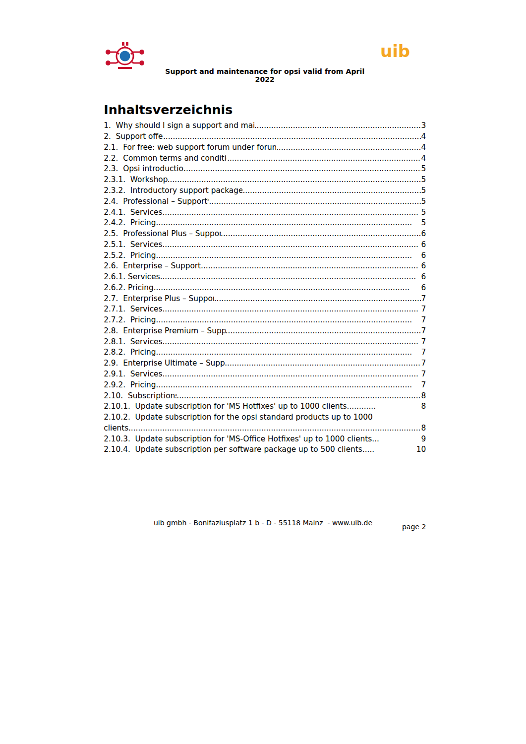Support and maintenance for opsi valid from April 2022
uib
Inhaltsverzeichnis
1. Why should I sign a support and maintenance contract? .......................................................................................................... 3
2. Support offers .......................................................................................................................... 4
2.1. For free: web support forum under forum.opsi.org .......................................................................... 4
2.2. Common terms and conditions .......................................................................................... 4
2.3. Opsi introduction .......................................................................................................... 5
2.3.1. Workshop .......................................................................................................... 5
2.3.2. Introductory support package .......................................................................... 5
2.4. Professional – Support* .......................................................................................... 5
2.4.1. Services .......................................................................................................... 5
2.4.2. Pricing .......................................................................................................... 5
2.5. Professional Plus – Support* .......................................................................................... 6
2.5.1. Services .......................................................................................................... 6
2.5.2. Pricing .......................................................................................................... 6
2.6. Enterprise – Support .......................................................................................... 6
2.6.1. Services .......................................................................................................... 6
2.6.2. Pricing .......................................................................................................... 6
2.7. Enterprise Plus – Support .......................................................................................... 7
2.7.1. Services .......................................................................................................... 7
2.7.2. Pricing .......................................................................................................... 7
2.8. Enterprise Premium – Support .......................................................................................... 7
2.8.1. Services .......................................................................................................... 7
2.8.2. Pricing .......................................................................................................... 7
2.9. Enterprise Ultimate – Support .......................................................................................... 7
2.9.1. Services .......................................................................................................... 7
2.9.2. Pricing .......................................................................................................... 7
2.10. Subscriptions .......................................................................................................... 8
2.10.1. Update subscription for 'MS Hotfixes' up to 1000 clients ............ 8
2.10.2. Update subscription for the opsi standard products up to 1000
clients .......................................................................................................................... 8
2.10.3. Update subscription for 'MS-Office Hotfixes' up to 1000 clients ... 9
2.10.4. Update subscription per software package up to 500 clients ..... 10
uib gmbh - Bonifaziusplatz 1 b - D - 55118 Mainz - www.uib.de
page 2